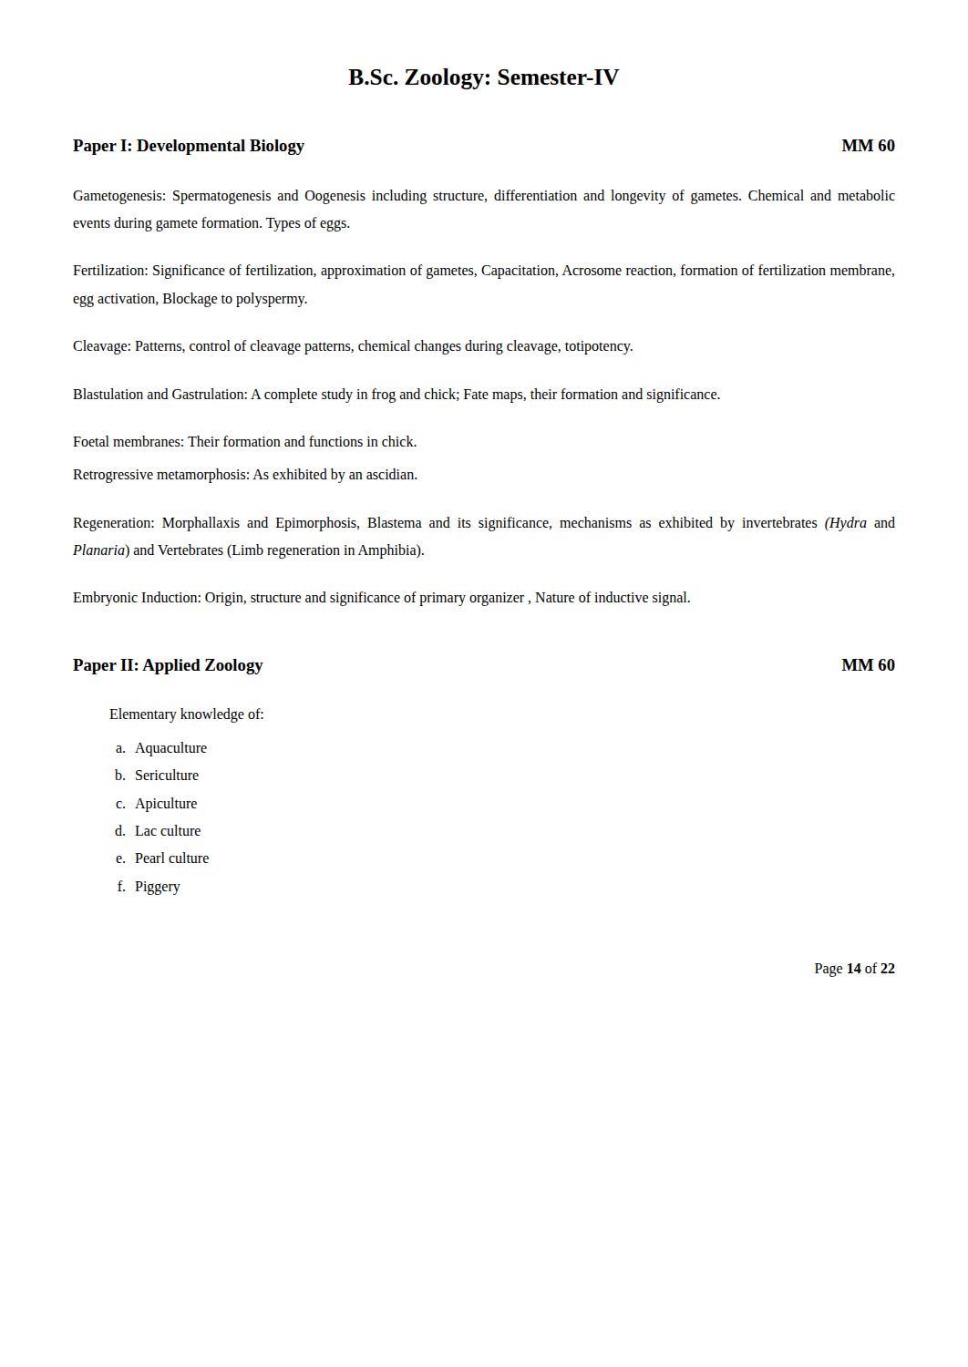B.Sc. Zoology: Semester-IV
Paper I: Developmental Biology MM 60
Gametogenesis: Spermatogenesis and Oogenesis including structure, differentiation and longevity of gametes. Chemical and metabolic events during gamete formation. Types of eggs.
Fertilization: Significance of fertilization, approximation of gametes, Capacitation, Acrosome reaction, formation of fertilization membrane, egg activation, Blockage to polyspermy.
Cleavage: Patterns, control of cleavage patterns, chemical changes during cleavage, totipotency.
Blastulation and Gastrulation: A complete study in frog and chick; Fate maps, their formation and significance.
Foetal membranes: Their formation and functions in chick.
Retrogressive metamorphosis: As exhibited by an ascidian.
Regeneration: Morphallaxis and Epimorphosis, Blastema and its significance, mechanisms as exhibited by invertebrates (Hydra and Planaria) and Vertebrates (Limb regeneration in Amphibia).
Embryonic Induction: Origin, structure and significance of primary organizer , Nature of inductive signal.
Paper II: Applied Zoology MM 60
Elementary knowledge of:
Aquaculture
Sericulture
Apiculture
Lac culture
Pearl culture
Piggery
Page 14 of 22